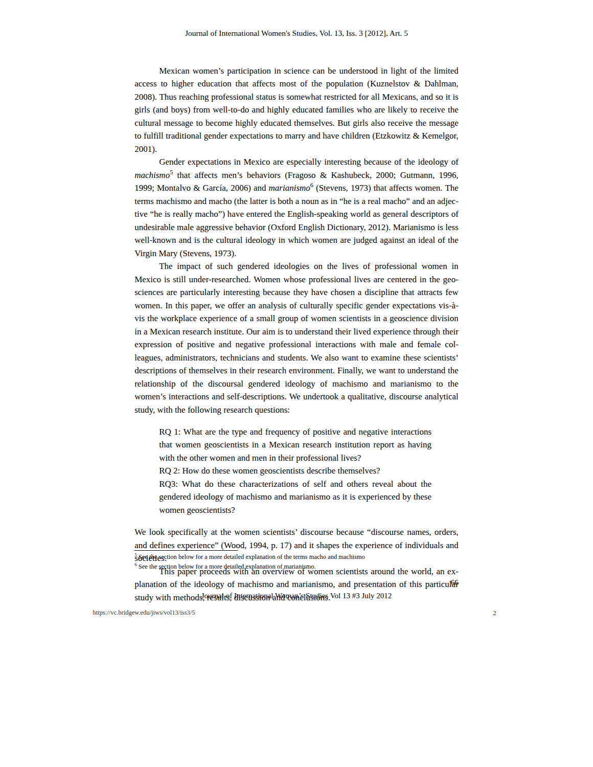Journal of International Women's Studies, Vol. 13, Iss. 3 [2012], Art. 5
Mexican women’s participation in science can be understood in light of the limited access to higher education that affects most of the population (Kuznelstov & Dahlman, 2008). Thus reaching professional status is somewhat restricted for all Mexicans, and so it is girls (and boys) from well-to-do and highly educated families who are likely to receive the cultural message to become highly educated themselves. But girls also receive the message to fulfill traditional gender expectations to marry and have children (Etzkowitz & Kemelgor, 2001).
Gender expectations in Mexico are especially interesting because of the ideology of machismo5 that affects men’s behaviors (Fragoso & Kashubeck, 2000; Gutmann, 1996, 1999; Montalvo & García, 2006) and marianismo6 (Stevens, 1973) that affects women. The terms machismo and macho (the latter is both a noun as in “he is a real macho” and an adjective “he is really macho”) have entered the English-speaking world as general descriptors of undesirable male aggressive behavior (Oxford English Dictionary, 2012). Marianismo is less well-known and is the cultural ideology in which women are judged against an ideal of the Virgin Mary (Stevens, 1973).
The impact of such gendered ideologies on the lives of professional women in Mexico is still under-researched. Women whose professional lives are centered in the geosciences are particularly interesting because they have chosen a discipline that attracts few women. In this paper, we offer an analysis of culturally specific gender expectations vis-à-vis the workplace experience of a small group of women scientists in a geoscience division in a Mexican research institute. Our aim is to understand their lived experience through their expression of positive and negative professional interactions with male and female colleagues, administrators, technicians and students. We also want to examine these scientists’ descriptions of themselves in their research environment. Finally, we want to understand the relationship of the discoursal gendered ideology of machismo and marianismo to the women’s interactions and self-descriptions. We undertook a qualitative, discourse analytical study, with the following research questions:
RQ 1: What are the type and frequency of positive and negative interactions that women geoscientists in a Mexican research institution report as having with the other women and men in their professional lives?
RQ 2: How do these women geoscientists describe themselves?
RQ3: What do these characterizations of self and others reveal about the gendered ideology of machismo and marianismo as it is experienced by these women geoscientists?
We look specifically at the women scientists’ discourse because “discourse names, orders, and defines experience” (Wood, 1994, p. 17) and it shapes the experience of individuals and societies.
This paper proceeds with an overview of women scientists around the world, an explanation of the ideology of machismo and marianismo, and presentation of this particular study with methods, results, discussion and conclusions.
5 See the section below for a more detailed explanation of the terms macho and machismo
6 See the section below for a more detailed explanation of marianismo.
66
Journal of International Woman’s Studies Vol 13 #3 July 2012
https://vc.bridgew.edu/jiws/vol13/iss3/5
2